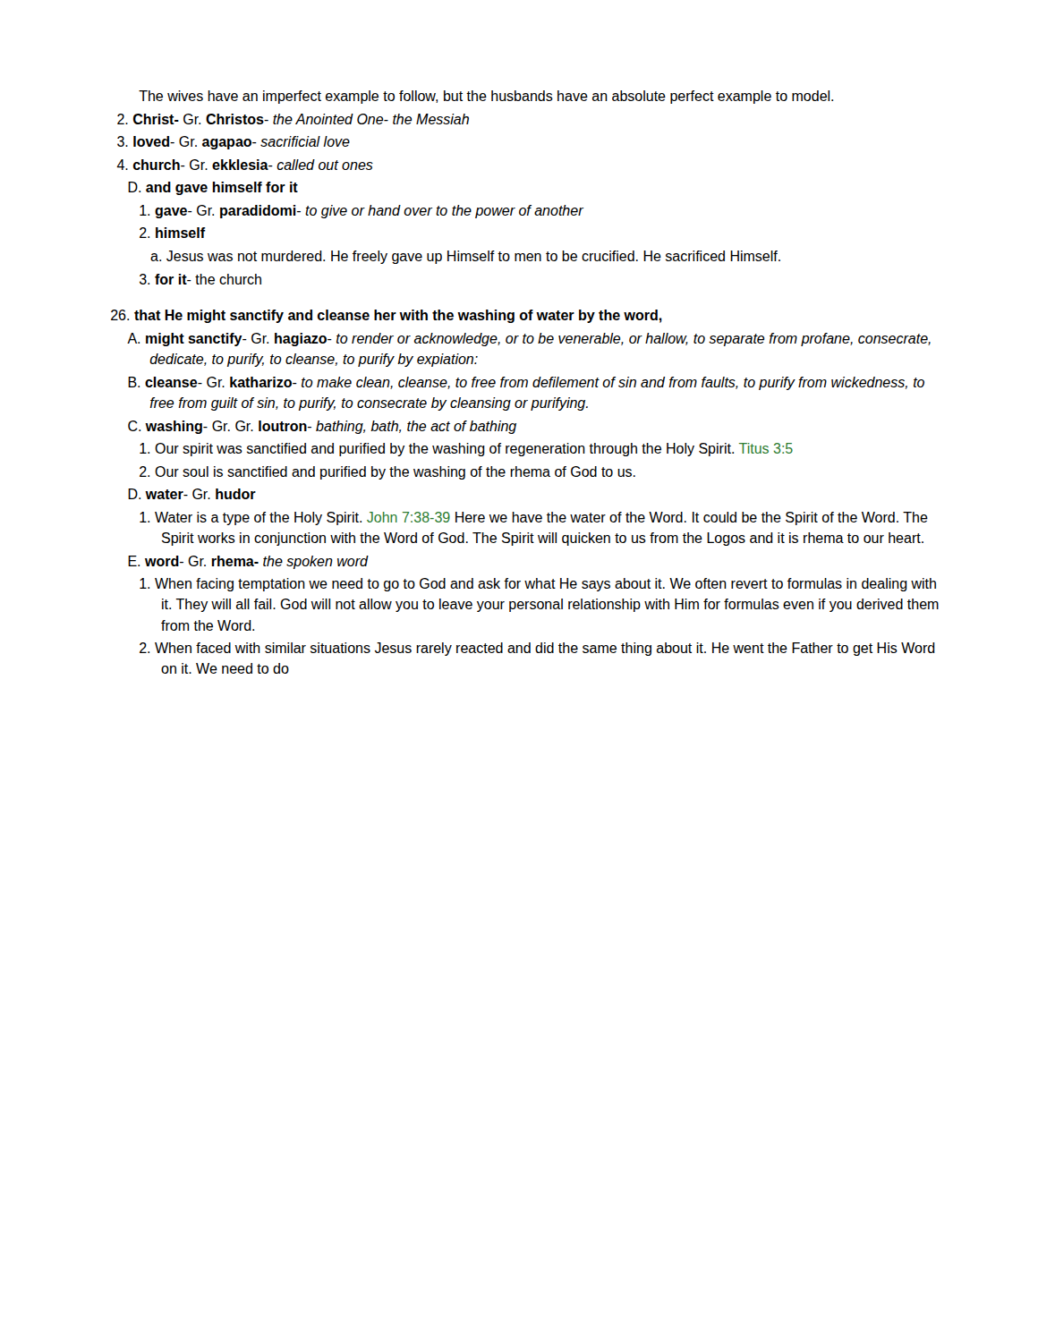The wives have an imperfect example to follow, but the husbands have an absolute perfect example to model.
2. Christ- Gr. Christos- the Anointed One- the Messiah
3. loved- Gr. agapao- sacrificial love
4. church- Gr. ekklesia- called out ones
D. and gave himself for it
1. gave- Gr. paradidomi- to give or hand over to the power of another
2. himself
a. Jesus was not murdered. He freely gave up Himself to men to be crucified. He sacrificed Himself.
3. for it- the church
26. that He might sanctify and cleanse her with the washing of water by the word,
A. might sanctify- Gr. hagiazo- to render or acknowledge, or to be venerable, or hallow, to separate from profane, consecrate, dedicate, to purify, to cleanse, to purify by expiation:
B. cleanse- Gr. katharizo- to make clean, cleanse, to free from defilement of sin and from faults, to purify from wickedness, to free from guilt of sin, to purify, to consecrate by cleansing or purifying.
C. washing- Gr. Gr. loutron- bathing, bath, the act of bathing
1. Our spirit was sanctified and purified by the washing of regeneration through the Holy Spirit. Titus 3:5
2. Our soul is sanctified and purified by the washing of the rhema of God to us.
D. water- Gr. hudor
1. Water is a type of the Holy Spirit. John 7:38-39 Here we have the water of the Word. It could be the Spirit of the Word. The Spirit works in conjunction with the Word of God. The Spirit will quicken to us from the Logos and it is rhema to our heart.
E. word- Gr. rhema- the spoken word
1. When facing temptation we need to go to God and ask for what He says about it. We often revert to formulas in dealing with it. They will all fail. God will not allow you to leave your personal relationship with Him for formulas even if you derived them from the Word.
2. When faced with similar situations Jesus rarely reacted and did the same thing about it. He went the Father to get His Word on it. We need to do